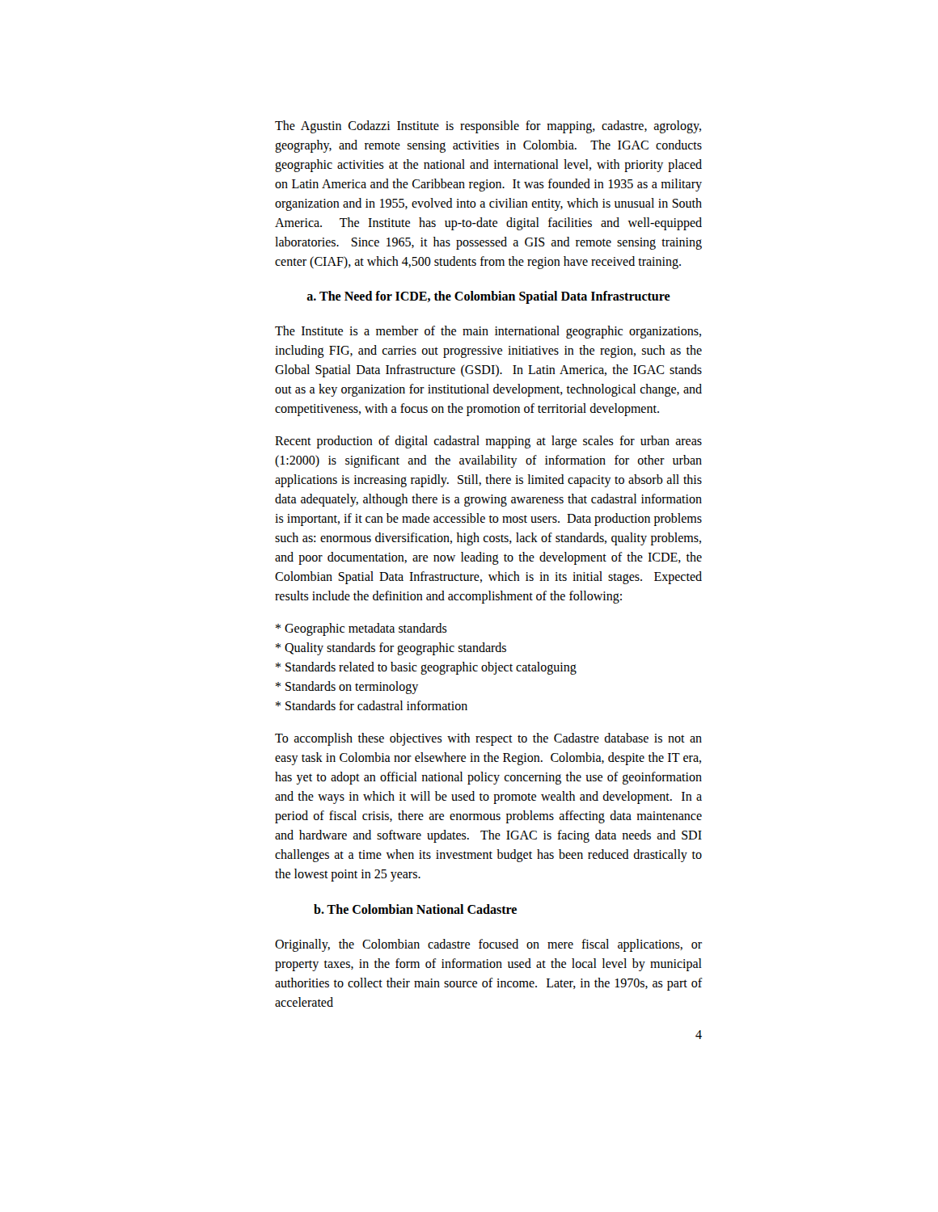The Agustin Codazzi Institute is responsible for mapping, cadastre, agrology, geography, and remote sensing activities in Colombia. The IGAC conducts geographic activities at the national and international level, with priority placed on Latin America and the Caribbean region. It was founded in 1935 as a military organization and in 1955, evolved into a civilian entity, which is unusual in South America. The Institute has up-to-date digital facilities and well-equipped laboratories. Since 1965, it has possessed a GIS and remote sensing training center (CIAF), at which 4,500 students from the region have received training.
a. The Need for ICDE, the Colombian Spatial Data Infrastructure
The Institute is a member of the main international geographic organizations, including FIG, and carries out progressive initiatives in the region, such as the Global Spatial Data Infrastructure (GSDI). In Latin America, the IGAC stands out as a key organization for institutional development, technological change, and competitiveness, with a focus on the promotion of territorial development.
Recent production of digital cadastral mapping at large scales for urban areas (1:2000) is significant and the availability of information for other urban applications is increasing rapidly. Still, there is limited capacity to absorb all this data adequately, although there is a growing awareness that cadastral information is important, if it can be made accessible to most users. Data production problems such as: enormous diversification, high costs, lack of standards, quality problems, and poor documentation, are now leading to the development of the ICDE, the Colombian Spatial Data Infrastructure, which is in its initial stages. Expected results include the definition and accomplishment of the following:
* Geographic metadata standards
* Quality standards for geographic standards
* Standards related to basic geographic object cataloguing
* Standards on terminology
* Standards for cadastral information
To accomplish these objectives with respect to the Cadastre database is not an easy task in Colombia nor elsewhere in the Region. Colombia, despite the IT era, has yet to adopt an official national policy concerning the use of geoinformation and the ways in which it will be used to promote wealth and development. In a period of fiscal crisis, there are enormous problems affecting data maintenance and hardware and software updates. The IGAC is facing data needs and SDI challenges at a time when its investment budget has been reduced drastically to the lowest point in 25 years.
b. The Colombian National Cadastre
Originally, the Colombian cadastre focused on mere fiscal applications, or property taxes, in the form of information used at the local level by municipal authorities to collect their main source of income. Later, in the 1970s, as part of accelerated
4